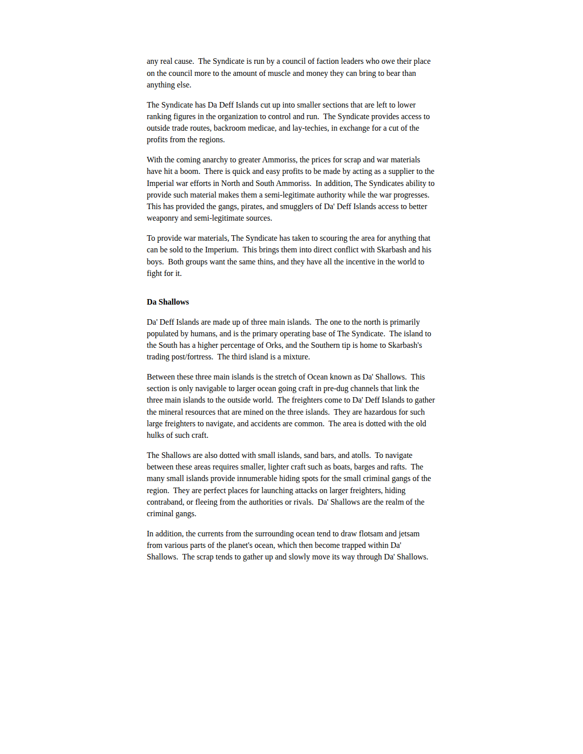any real cause. The Syndicate is run by a council of faction leaders who owe their place on the council more to the amount of muscle and money they can bring to bear than anything else.
The Syndicate has Da Deff Islands cut up into smaller sections that are left to lower ranking figures in the organization to control and run. The Syndicate provides access to outside trade routes, backroom medicae, and lay-techies, in exchange for a cut of the profits from the regions.
With the coming anarchy to greater Ammoriss, the prices for scrap and war materials have hit a boom. There is quick and easy profits to be made by acting as a supplier to the Imperial war efforts in North and South Ammoriss. In addition, The Syndicates ability to provide such material makes them a semi-legitimate authority while the war progresses. This has provided the gangs, pirates, and smugglers of Da' Deff Islands access to better weaponry and semi-legitimate sources.
To provide war materials, The Syndicate has taken to scouring the area for anything that can be sold to the Imperium. This brings them into direct conflict with Skarbash and his boys. Both groups want the same thins, and they have all the incentive in the world to fight for it.
Da Shallows
Da' Deff Islands are made up of three main islands. The one to the north is primarily populated by humans, and is the primary operating base of The Syndicate. The island to the South has a higher percentage of Orks, and the Southern tip is home to Skarbash's trading post/fortress. The third island is a mixture.
Between these three main islands is the stretch of Ocean known as Da' Shallows. This section is only navigable to larger ocean going craft in pre-dug channels that link the three main islands to the outside world. The freighters come to Da' Deff Islands to gather the mineral resources that are mined on the three islands. They are hazardous for such large freighters to navigate, and accidents are common. The area is dotted with the old hulks of such craft.
The Shallows are also dotted with small islands, sand bars, and atolls. To navigate between these areas requires smaller, lighter craft such as boats, barges and rafts. The many small islands provide innumerable hiding spots for the small criminal gangs of the region. They are perfect places for launching attacks on larger freighters, hiding contraband, or fleeing from the authorities or rivals. Da' Shallows are the realm of the criminal gangs.
In addition, the currents from the surrounding ocean tend to draw flotsam and jetsam from various parts of the planet's ocean, which then become trapped within Da' Shallows. The scrap tends to gather up and slowly move its way through Da' Shallows.